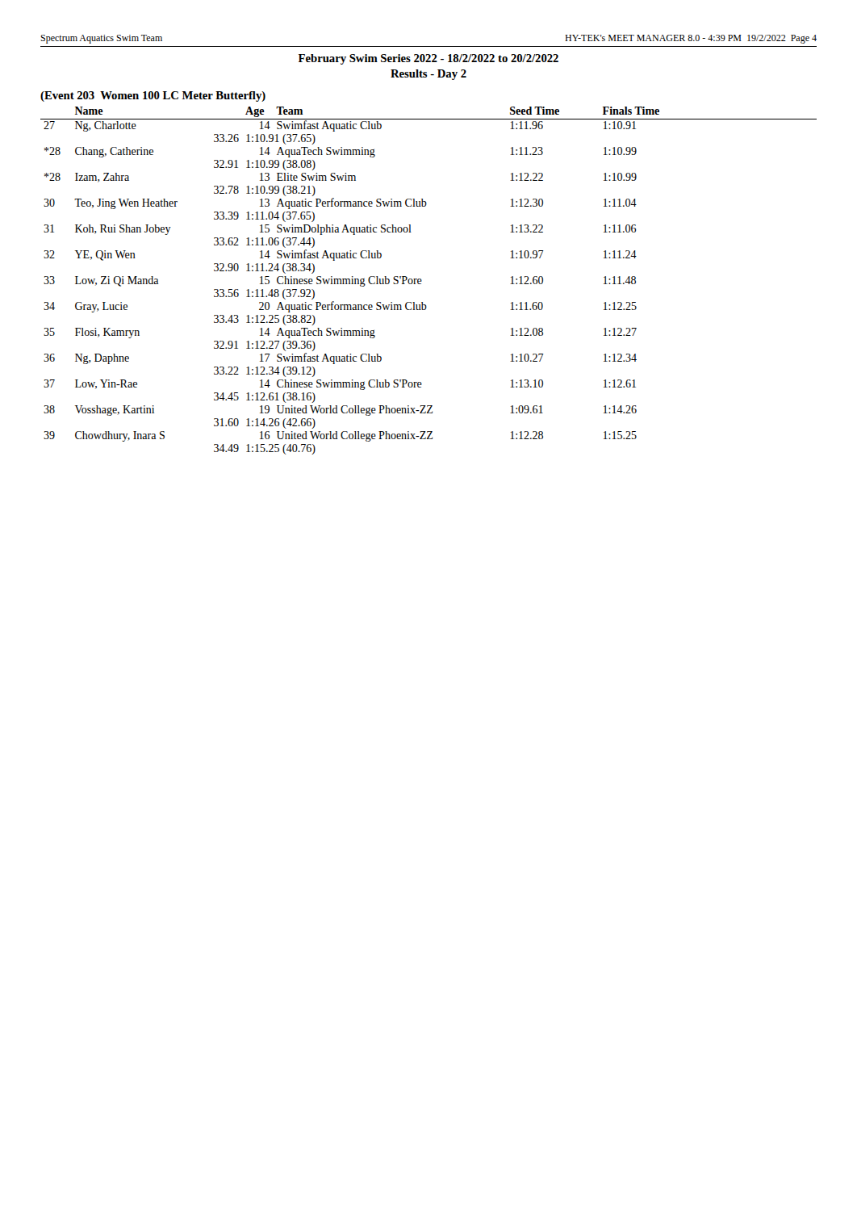Spectrum Aquatics Swim Team
HY-TEK's MEET MANAGER 8.0 - 4:39 PM 19/2/2022 Page 4
February Swim Series 2022 - 18/2/2022 to 20/2/2022
Results - Day 2
(Event 203 Women 100 LC Meter Butterfly)
| | Name | Age | Team | Seed Time | Finals Time | |
| --- | --- | --- | --- | --- | --- | --- |
| 27 | Ng, Charlotte | 14 | Swimfast Aquatic Club | 1:11.96 | 1:10.91 | |
| | 33.26 | 1:10.91 (37.65) | | | |
| *28 | Chang, Catherine | 14 | AquaTech Swimming | 1:11.23 | 1:10.99 | |
| | 32.91 | 1:10.99 (38.08) | | | |
| *28 | Izam, Zahra | 13 | Elite Swim Swim | 1:12.22 | 1:10.99 | |
| | 32.78 | 1:10.99 (38.21) | | | |
| 30 | Teo, Jing Wen Heather | 13 | Aquatic Performance Swim Club | 1:12.30 | 1:11.04 | |
| | 33.39 | 1:11.04 (37.65) | | | |
| 31 | Koh, Rui Shan Jobey | 15 | SwimDolphia Aquatic School | 1:13.22 | 1:11.06 | |
| | 33.62 | 1:11.06 (37.44) | | | |
| 32 | YE, Qin Wen | 14 | Swimfast Aquatic Club | 1:10.97 | 1:11.24 | |
| | 32.90 | 1:11.24 (38.34) | | | |
| 33 | Low, Zi Qi Manda | 15 | Chinese Swimming Club S'Pore | 1:12.60 | 1:11.48 | |
| | 33.56 | 1:11.48 (37.92) | | | |
| 34 | Gray, Lucie | 20 | Aquatic Performance Swim Club | 1:11.60 | 1:12.25 | |
| | 33.43 | 1:12.25 (38.82) | | | |
| 35 | Flosi, Kamryn | 14 | AquaTech Swimming | 1:12.08 | 1:12.27 | |
| | 32.91 | 1:12.27 (39.36) | | | |
| 36 | Ng, Daphne | 17 | Swimfast Aquatic Club | 1:10.27 | 1:12.34 | |
| | 33.22 | 1:12.34 (39.12) | | | |
| 37 | Low, Yin-Rae | 14 | Chinese Swimming Club S'Pore | 1:13.10 | 1:12.61 | |
| | 34.45 | 1:12.61 (38.16) | | | |
| 38 | Vosshage, Kartini | 19 | United World College Phoenix-ZZ | 1:09.61 | 1:14.26 | |
| | 31.60 | 1:14.26 (42.66) | | | |
| 39 | Chowdhury, Inara S | 16 | United World College Phoenix-ZZ | 1:12.28 | 1:15.25 | |
| | 34.49 | 1:15.25 (40.76) | | | |